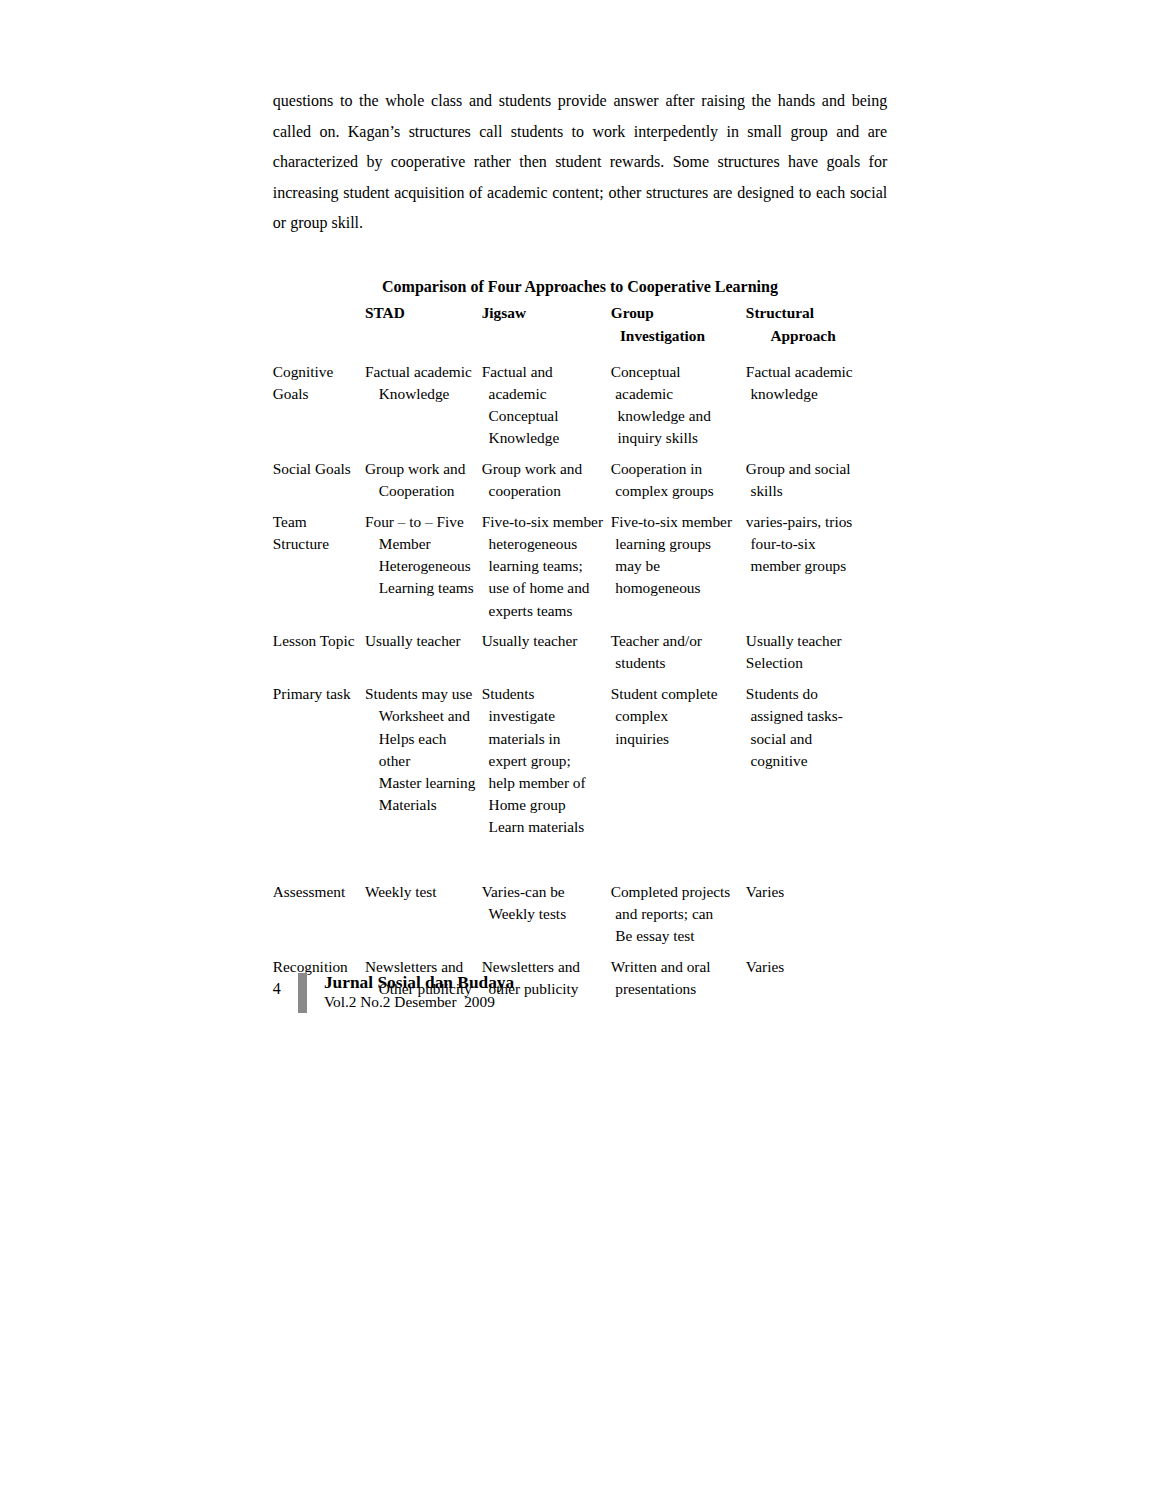questions to the whole class and students provide answer after raising the hands and being called on. Kagan’s structures call students to work interpedently in small group and are characterized by cooperative rather then student rewards. Some structures have goals for increasing student acquisition of academic content; other structures are designed to each social or group skill.
Comparison of Four Approaches to Cooperative Learning
| | STAD | Jigsaw | Group Investigation | Structural Approach |
| --- | --- | --- | --- | --- |
| Cognitive Goals | Factual academic Knowledge | Factual and academic Conceptual Knowledge | Conceptual academic knowledge and inquiry skills | Factual academic knowledge |
| Social Goals | Group work and Cooperation | Group work and cooperation | Cooperation in complex groups | Group and social skills |
| Team Structure | Four – to – Five Member Heterogeneous Learning teams | Five-to-six member heterogeneous learning teams; use of home and experts teams | Five-to-six member learning groups may be homogeneous | varies-pairs, trios four-to-six member groups |
| Lesson Topic | Usually teacher | Usually teacher | Teacher and/or students | Usually teacher Selection |
| Primary task | Students may use Worksheet and Helps each other Master learning Materials | Students investigate materials in expert group; help member of Home group Learn materials | Student complete complex inquiries | Students do assigned tasks- social and cognitive |
| Assessment | Weekly test | Varies-can be Weekly tests | Completed projects and reports; can Be essay test | Varies |
| Recognition | Newsletters and Other publicity | Newsletters and other publicity | Written and oral presentations | Varies |
4
Jurnal Sosial dan Budaya
Vol.2 No.2 Desember 2009